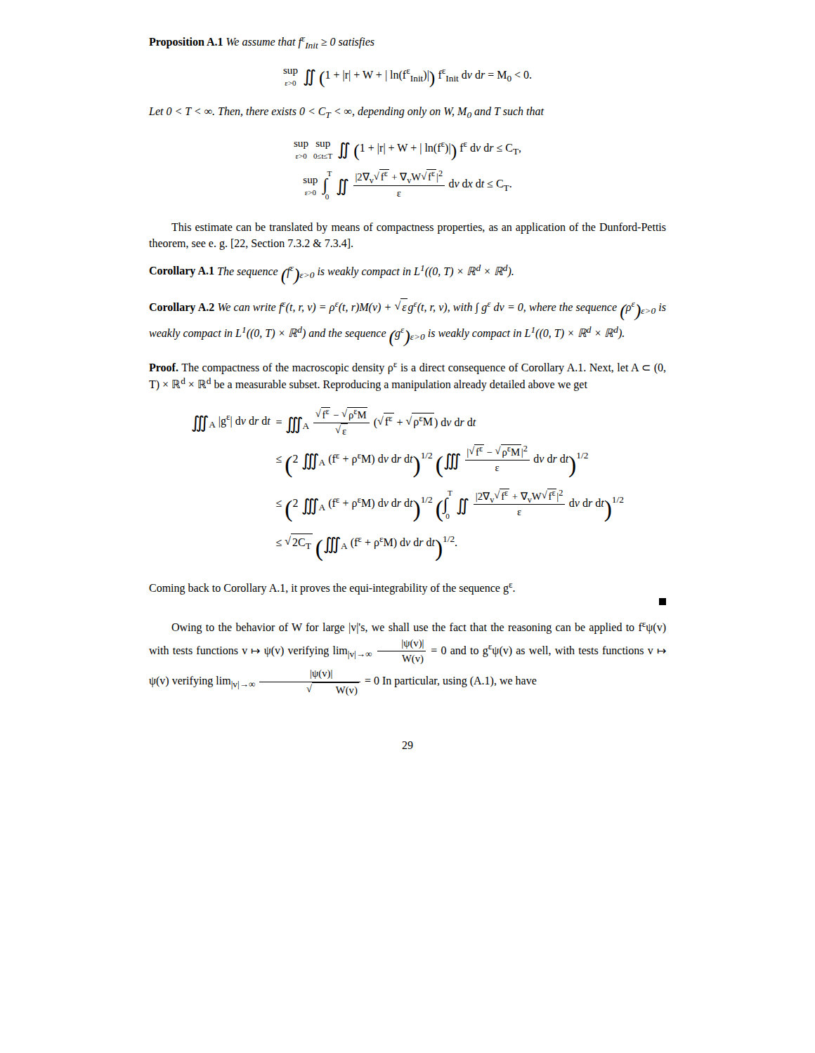Proposition A.1 We assume that fεInit ≥ 0 satisfies
sup ε>0 ∬ (1 + |r| + W + | ln(fεInit)|) fεInit dv dr = M0 < 0.
Let 0 < T < ∞. Then, there exists 0 < CT < ∞, depending only on W, M0 and T such that
sup ε>0 sup 0≤t≤T ∬ (1 + |r| + W + | ln(fε)|) fε dv dr ≤ CT, sup ε>0 T∫0 ∬ |2∇vfε + ∇vWfε|2 ε dv dx dt ≤ CT.
This estimate can be translated by means of compactness properties, as an application of the Dunford-Pettis theorem, see e. g. [22, Section 7.3.2 & 7.3.4].
Corollary A.1 The sequence (fε)ε>0 is weakly compact in L1((0, T) × ℝd × ℝd).
Corollary A.2 We can write fε(t, r, v) = ρε(t, r)M(v) + εgε(t, r, v), with ∫ gε dv = 0, where the sequence (ρε)ε>0 is weakly compact in L1((0, T) × ℝd) and the sequence (gε)ε>0 is weakly compact in L1((0, T) × ℝd × ℝd).
Proof. The compactness of the macroscopic density ρε is a direct consequence of Corollary A.1. Next, let A ⊂ (0, T) × ℝd × ℝd be a measurable subset. Reproducing a manipulation already detailed above we get
∭A |gε| dv dr dt = ∭A fε − ρεM ε (fε + ρεM) dv dr dt
≤ (2 ∭A (fε + ρεM) dv dr dt)1/2 (∭ |fε − ρεM|2 ε dv dr dt)1/2
≤ (2 ∭A (fε + ρεM) dv dr dt)1/2 (T∫0 ∬ |2∇vfε + ∇vWfε|2 ε dv dr dt)1/2
≤ 2CT (∭A (fε + ρεM) dv dr dt)1/2.
Coming back to Corollary A.1, it proves the equi-integrability of the sequence gε.
Owing to the behavior of W for large |v|'s, we shall use the fact that the reasoning can be applied to fεψ(v) with tests functions v ↦ ψ(v) verifying lim|v|→∞ |ψ(v)|W(v) = 0 and to gεψ(v) as well, with tests functions v ↦ ψ(v) verifying lim|v|→∞ |ψ(v)|W(v) = 0 In particular, using (A.1), we have
29